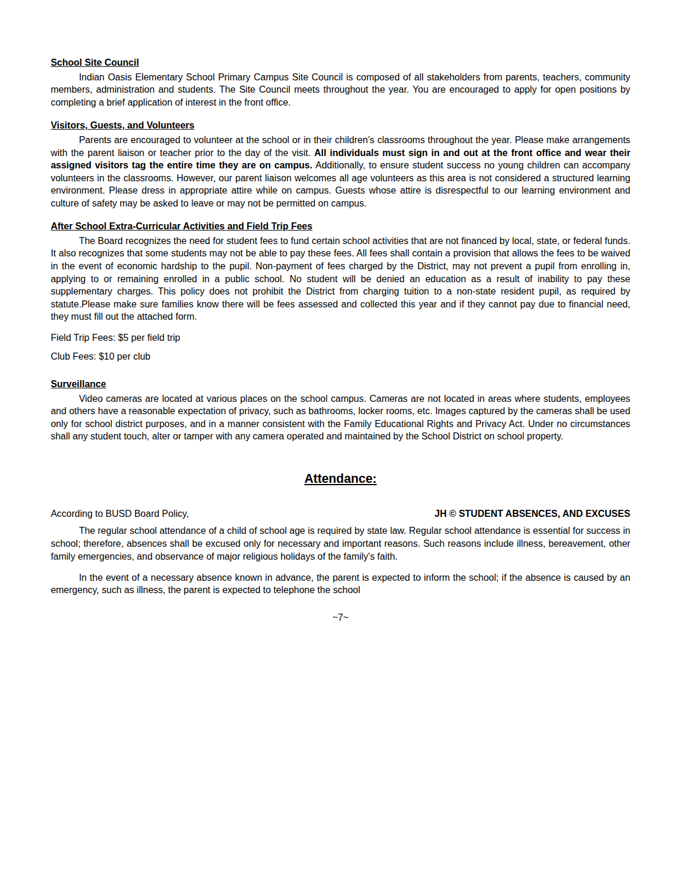School Site Council
Indian Oasis Elementary School Primary Campus Site Council is composed of all stakeholders from parents, teachers, community members, administration and students. The Site Council meets throughout the year. You are encouraged to apply for open positions by completing a brief application of interest in the front office.
Visitors, Guests, and Volunteers
Parents are encouraged to volunteer at the school or in their children’s classrooms throughout the year. Please make arrangements with the parent liaison or teacher prior to the day of the visit. All individuals must sign in and out at the front office and wear their assigned visitors tag the entire time they are on campus. Additionally, to ensure student success no young children can accompany volunteers in the classrooms. However, our parent liaison welcomes all age volunteers as this area is not considered a structured learning environment. Please dress in appropriate attire while on campus. Guests whose attire is disrespectful to our learning environment and culture of safety may be asked to leave or may not be permitted on campus.
After School Extra-Curricular Activities and Field Trip Fees
The Board recognizes the need for student fees to fund certain school activities that are not financed by local, state, or federal funds. It also recognizes that some students may not be able to pay these fees. All fees shall contain a provision that allows the fees to be waived in the event of economic hardship to the pupil. Non-payment of fees charged by the District, may not prevent a pupil from enrolling in, applying to or remaining enrolled in a public school. No student will be denied an education as a result of inability to pay these supplementary charges. This policy does not prohibit the District from charging tuition to a non-state resident pupil, as required by statute.Please make sure families know there will be fees assessed and collected this year and if they cannot pay due to financial need, they must fill out the attached form.
Field Trip Fees: $5 per field trip
Club Fees: $10 per club
Surveillance
Video cameras are located at various places on the school campus. Cameras are not located in areas where students, employees and others have a reasonable expectation of privacy, such as bathrooms, locker rooms, etc. Images captured by the cameras shall be used only for school district purposes, and in a manner consistent with the Family Educational Rights and Privacy Act. Under no circumstances shall any student touch, alter or tamper with any camera operated and maintained by the School District on school property.
Attendance:
According to BUSD Board Policy, JH © STUDENT ABSENCES, AND EXCUSES
The regular school attendance of a child of school age is required by state law. Regular school attendance is essential for success in school; therefore, absences shall be excused only for necessary and important reasons. Such reasons include illness, bereavement, other family emergencies, and observance of major religious holidays of the family's faith.
In the event of a necessary absence known in advance, the parent is expected to inform the school; if the absence is caused by an emergency, such as illness, the parent is expected to telephone the school
~7~